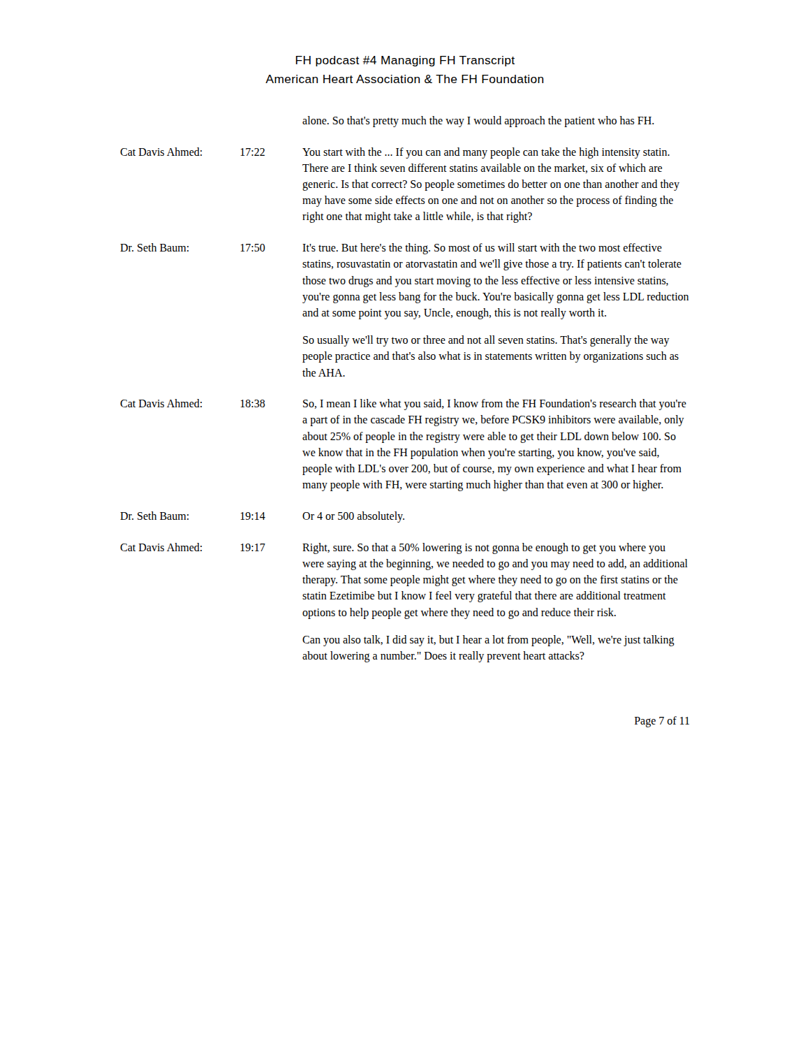FH podcast #4 Managing FH Transcript
American Heart Association & The FH Foundation
| | | alone. So that's pretty much the way I would approach the patient who has FH. |
| Cat Davis Ahmed: | 17:22 | You start with the ... If you can and many people can take the high intensity statin. There are I think seven different statins available on the market, six of which are generic. Is that correct? So people sometimes do better on one than another and they may have some side effects on one and not on another so the process of finding the right one that might take a little while, is that right? |
| Dr. Seth Baum: | 17:50 | It's true. But here's the thing. So most of us will start with the two most effective statins, rosuvastatin or atorvastatin and we'll give those a try. If patients can't tolerate those two drugs and you start moving to the less effective or less intensive statins, you're gonna get less bang for the buck. You're basically gonna get less LDL reduction and at some point you say, Uncle, enough, this is not really worth it. So usually we'll try two or three and not all seven statins. That's generally the way people practice and that's also what is in statements written by organizations such as the AHA. |
| Cat Davis Ahmed: | 18:38 | So, I mean I like what you said, I know from the FH Foundation's research that you're a part of in the cascade FH registry we, before PCSK9 inhibitors were available, only about 25% of people in the registry were able to get their LDL down below 100. So we know that in the FH population when you're starting, you know, you've said, people with LDL's over 200, but of course, my own experience and what I hear from many people with FH, were starting much higher than that even at 300 or higher. |
| Dr. Seth Baum: | 19:14 | Or 4 or 500 absolutely. |
| Cat Davis Ahmed: | 19:17 | Right, sure. So that a 50% lowering is not gonna be enough to get you where you were saying at the beginning, we needed to go and you may need to add, an additional therapy. That some people might get where they need to go on the first statins or the statin Ezetimibe but I know I feel very grateful that there are additional treatment options to help people get where they need to go and reduce their risk. Can you also talk, I did say it, but I hear a lot from people, "Well, we're just talking about lowering a number." Does it really prevent heart attacks? |
Page 7 of 11